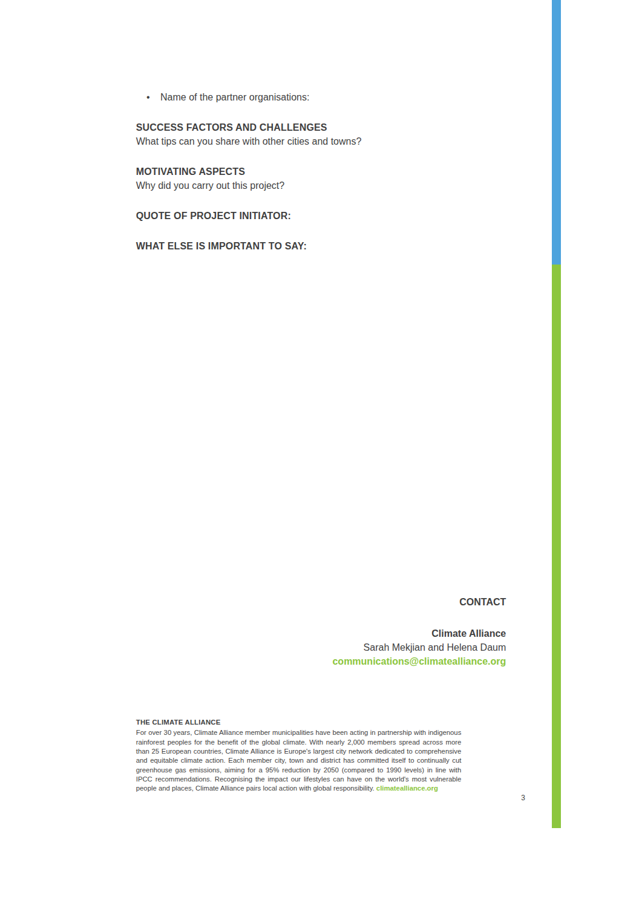Name of the partner organisations:
SUCCESS FACTORS AND CHALLENGES
What tips can you share with other cities and towns?
MOTIVATING ASPECTS
Why did you carry out this project?
QUOTE OF PROJECT INITIATOR:
WHAT ELSE IS IMPORTANT TO SAY:
CONTACT
Climate Alliance
Sarah Mekjian and Helena Daum
communications@climatealliance.org
THE CLIMATE ALLIANCE
For over 30 years, Climate Alliance member municipalities have been acting in partnership with indigenous rainforest peoples for the benefit of the global climate. With nearly 2,000 members spread across more than 25 European countries, Climate Alliance is Europe's largest city network dedicated to comprehensive and equitable climate action. Each member city, town and district has committed itself to continually cut greenhouse gas emissions, aiming for a 95% reduction by 2050 (compared to 1990 levels) in line with IPCC recommendations. Recognising the impact our lifestyles can have on the world's most vulnerable people and places, Climate Alliance pairs local action with global responsibility. climatealliance.org
3